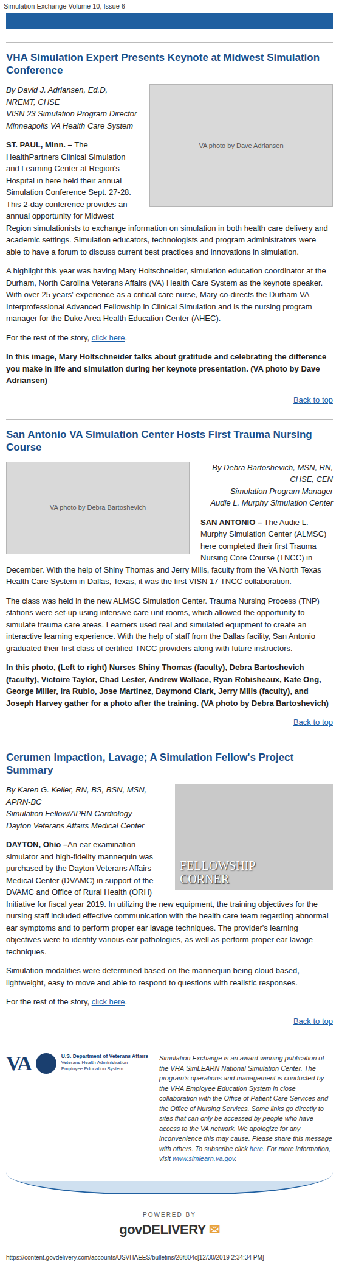Simulation Exchange Volume 10, Issue 6
VHA Simulation Expert Presents Keynote at Midwest Simulation Conference
VA photo by Dave Adriansen
By David J. Adriansen, Ed.D, NREMT, CHSE
VISN 23 Simulation Program Director
Minneapolis VA Health Care System
ST. PAUL, Minn. – The HealthPartners Clinical Simulation and Learning Center at Region's Hospital in here held their annual Simulation Conference Sept. 27-28. This 2-day conference provides an annual opportunity for Midwest Region simulationists to exchange information on simulation in both health care delivery and academic settings. Simulation educators, technologists and program administrators were able to have a forum to discuss current best practices and innovations in simulation.
A highlight this year was having Mary Holtschneider, simulation education coordinator at the Durham, North Carolina Veterans Affairs (VA) Health Care System as the keynote speaker. With over 25 years' experience as a critical care nurse, Mary co-directs the Durham VA Interprofessional Advanced Fellowship in Clinical Simulation and is the nursing program manager for the Duke Area Health Education Center (AHEC).
For the rest of the story, click here.
In this image, Mary Holtschneider talks about gratitude and celebrating the difference you make in life and simulation during her keynote presentation. (VA photo by Dave Adriansen)
Back to top
San Antonio VA Simulation Center Hosts First Trauma Nursing Course
VA photo by Debra Bartoshevich
By Debra Bartoshevich, MSN, RN, CHSE, CEN
Simulation Program Manager
Audie L. Murphy Simulation Center
SAN ANTONIO – The Audie L. Murphy Simulation Center (ALMSC) here completed their first Trauma Nursing Core Course (TNCC) in December. With the help of Shiny Thomas and Jerry Mills, faculty from the VA North Texas Health Care System in Dallas, Texas, it was the first VISN 17 TNCC collaboration.
The class was held in the new ALMSC Simulation Center. Trauma Nursing Process (TNP) stations were set-up using intensive care unit rooms, which allowed the opportunity to simulate trauma care areas. Learners used real and simulated equipment to create an interactive learning experience. With the help of staff from the Dallas facility, San Antonio graduated their first class of certified TNCC providers along with future instructors.
In this photo, (Left to right) Nurses Shiny Thomas (faculty), Debra Bartoshevich (faculty), Victoire Taylor, Chad Lester, Andrew Wallace, Ryan Robisheaux, Kate Ong, George Miller, Ira Rubio, Jose Martinez, Daymond Clark, Jerry Mills (faculty), and Joseph Harvey gather for a photo after the training. (VA photo by Debra Bartoshevich)
Back to top
Cerumen Impaction, Lavage; A Simulation Fellow's Project Summary
FELLOWSHIP
CORNER
By Karen G. Keller, RN, BS, BSN, MSN, APRN-BC
Simulation Fellow/APRN Cardiology
Dayton Veterans Affairs Medical Center
DAYTON, Ohio –An ear examination simulator and high-fidelity mannequin was purchased by the Dayton Veterans Affairs Medical Center (DVAMC) in support of the DVAMC and Office of Rural Health (ORH) Initiative for fiscal year 2019. In utilizing the new equipment, the training objectives for the nursing staff included effective communication with the health care team regarding abnormal ear symptoms and to perform proper ear lavage techniques. The provider's learning objectives were to identify various ear pathologies, as well as perform proper ear lavage techniques.
Simulation modalities were determined based on the mannequin being cloud based, lightweight, easy to move and able to respond to questions with realistic responses.
For the rest of the story, click here.
Back to top
VA U.S. Department of Veterans Affairs Veterans Health Administration
Employee Education System
Simulation Exchange is an award-winning publication of the VHA SimLEARN National Simulation Center. The program's operations and management is conducted by the VHA Employee Education System in close collaboration with the Office of Patient Care Services and the Office of Nursing Services. Some links go directly to sites that can only be accessed by people who have access to the VA network. We apologize for any inconvenience this may cause. Please share this message with others. To subscribe click here. For more information, visit www.simlearn.va.gov.
POWERED BY
govDELIVERY ✉
https://content.govdelivery.com/accounts/USVHAEES/bulletins/26f804c[12/30/2019 2:34:34 PM]